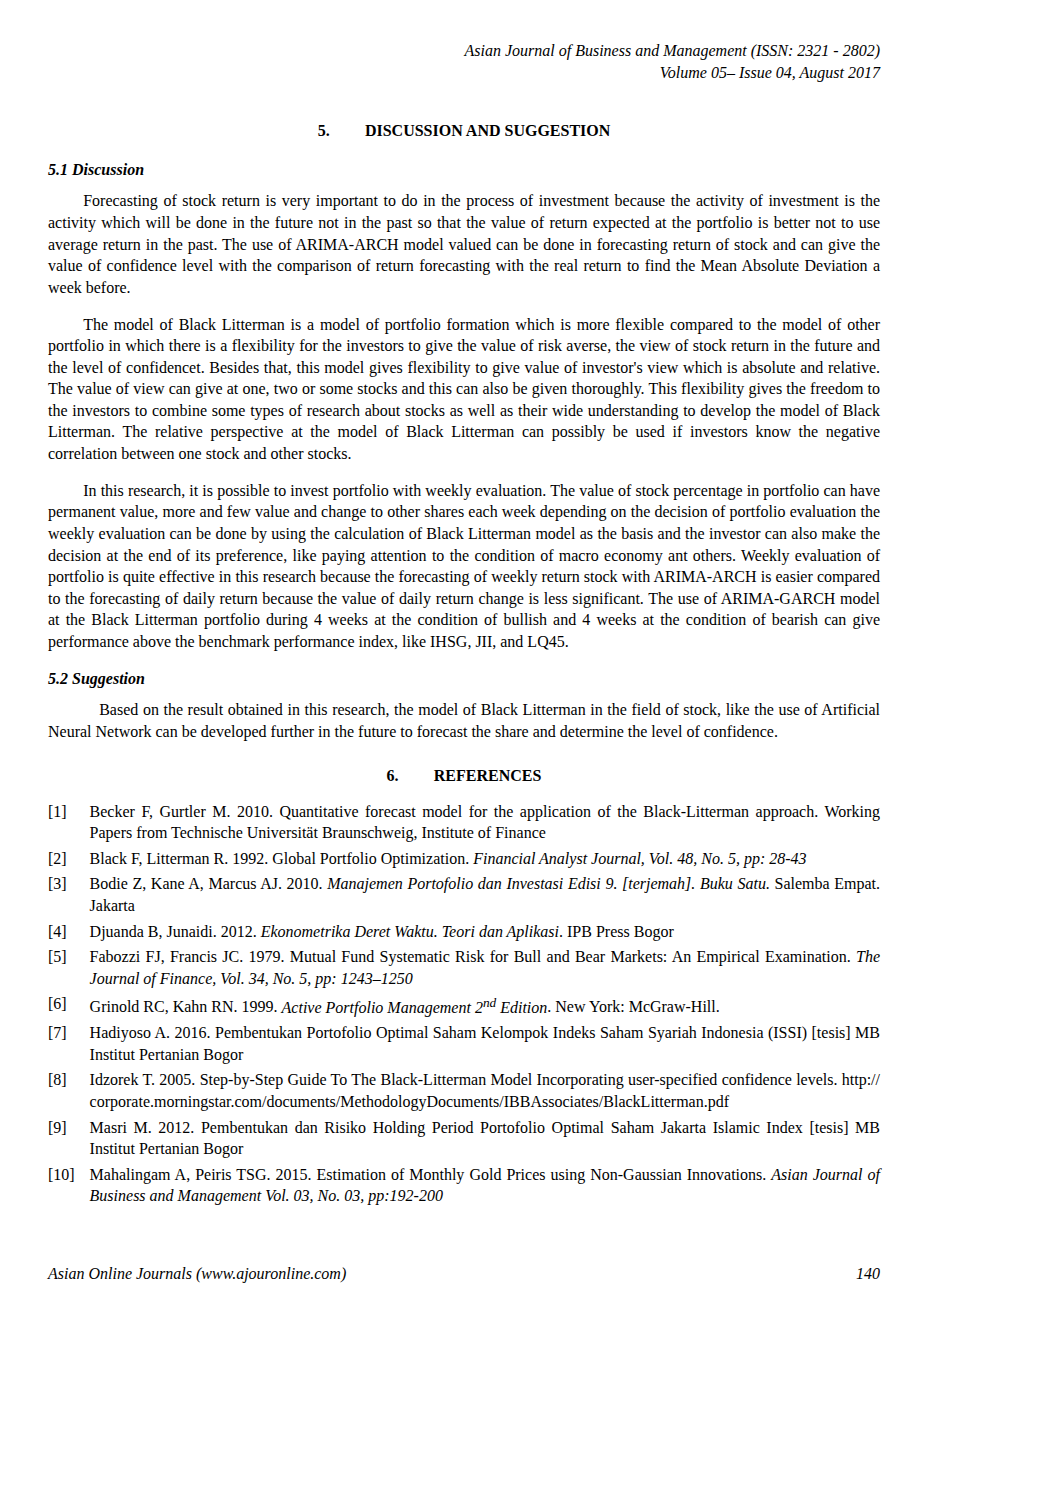Asian Journal of Business and Management (ISSN: 2321 - 2802)
Volume 05– Issue 04, August 2017
5. DISCUSSION AND SUGGESTION
5.1 Discussion
Forecasting of stock return is very important to do in the process of investment because the activity of investment is the activity which will be done in the future not in the past so that the value of return expected at the portfolio is better not to use average return in the past. The use of ARIMA-ARCH model valued can be done in forecasting return of stock and can give the value of confidence level with the comparison of return forecasting with the real return to find the Mean Absolute Deviation a week before.
The model of Black Litterman is a model of portfolio formation which is more flexible compared to the model of other portfolio in which there is a flexibility for the investors to give the value of risk averse, the view of stock return in the future and the level of confidencet. Besides that, this model gives flexibility to give value of investor's view which is absolute and relative. The value of view can give at one, two or some stocks and this can also be given thoroughly. This flexibility gives the freedom to the investors to combine some types of research about stocks as well as their wide understanding to develop the model of Black Litterman. The relative perspective at the model of Black Litterman can possibly be used if investors know the negative correlation between one stock and other stocks.
In this research, it is possible to invest portfolio with weekly evaluation. The value of stock percentage in portfolio can have permanent value, more and few value and change to other shares each week depending on the decision of portfolio evaluation the weekly evaluation can be done by using the calculation of Black Litterman model as the basis and the investor can also make the decision at the end of its preference, like paying attention to the condition of macro economy ant others. Weekly evaluation of portfolio is quite effective in this research because the forecasting of weekly return stock with ARIMA-ARCH is easier compared to the forecasting of daily return because the value of daily return change is less significant. The use of ARIMA-GARCH model at the Black Litterman portfolio during 4 weeks at the condition of bullish and 4 weeks at the condition of bearish can give performance above the benchmark performance index, like IHSG, JII, and LQ45.
5.2 Suggestion
Based on the result obtained in this research, the model of Black Litterman in the field of stock, like the use of Artificial Neural Network can be developed further in the future to forecast the share and determine the level of confidence.
6. REFERENCES
[1] Becker F, Gurtler M. 2010. Quantitative forecast model for the application of the Black-Litterman approach. Working Papers from Technische Universität Braunschweig, Institute of Finance
[2] Black F, Litterman R. 1992. Global Portfolio Optimization. Financial Analyst Journal, Vol. 48, No. 5, pp: 28-43
[3] Bodie Z, Kane A, Marcus AJ. 2010. Manajemen Portofolio dan Investasi Edisi 9. [terjemah]. Buku Satu. Salemba Empat. Jakarta
[4] Djuanda B, Junaidi. 2012. Ekonometrika Deret Waktu. Teori dan Aplikasi. IPB Press Bogor
[5] Fabozzi FJ, Francis JC. 1979. Mutual Fund Systematic Risk for Bull and Bear Markets: An Empirical Examination. The Journal of Finance, Vol. 34, No. 5, pp: 1243–1250
[6] Grinold RC, Kahn RN. 1999. Active Portfolio Management 2nd Edition. New York: McGraw-Hill.
[7] Hadiyoso A. 2016. Pembentukan Portofolio Optimal Saham Kelompok Indeks Saham Syariah Indonesia (ISSI) [tesis] MB Institut Pertanian Bogor
[8] Idzorek T. 2005. Step-by-Step Guide To The Black-Litterman Model Incorporating user-specified confidence levels. http://corporate.morningstar.com/documents/MethodologyDocuments/IBBAssociates/BlackLitterman.pdf
[9] Masri M. 2012. Pembentukan dan Risiko Holding Period Portofolio Optimal Saham Jakarta Islamic Index [tesis] MB Institut Pertanian Bogor
[10] Mahalingam A, Peiris TSG. 2015. Estimation of Monthly Gold Prices using Non-Gaussian Innovations. Asian Journal of Business and Management Vol. 03, No. 03, pp:192-200
Asian Online Journals (www.ajouronline.com) 140